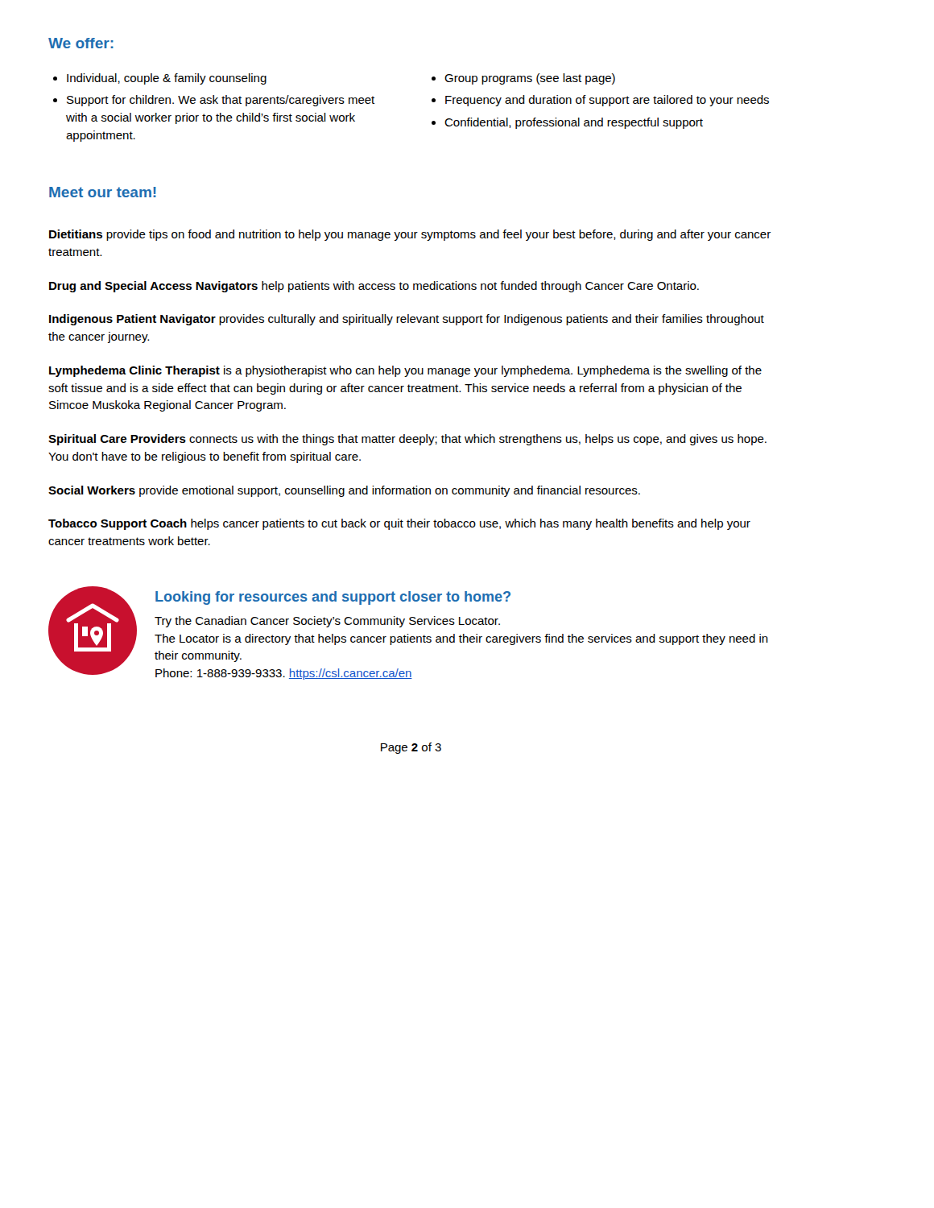We offer:
Individual, couple & family counseling
Support for children. We ask that parents/caregivers meet with a social worker prior to the child’s first social work appointment.
Group programs (see last page)
Frequency and duration of support are tailored to your needs
Confidential, professional and respectful support
Meet our team!
Dietitians provide tips on food and nutrition to help you manage your symptoms and feel your best before, during and after your cancer treatment.
Drug and Special Access Navigators help patients with access to medications not funded through Cancer Care Ontario.
Indigenous Patient Navigator provides culturally and spiritually relevant support for Indigenous patients and their families throughout the cancer journey.
Lymphedema Clinic Therapist is a physiotherapist who can help you manage your lymphedema. Lymphedema is the swelling of the soft tissue and is a side effect that can begin during or after cancer treatment. This service needs a referral from a physician of the Simcoe Muskoka Regional Cancer Program.
Spiritual Care Providers connects us with the things that matter deeply; that which strengthens us, helps us cope, and gives us hope. You don't have to be religious to benefit from spiritual care.
Social Workers provide emotional support, counselling and information on community and financial resources.
Tobacco Support Coach helps cancer patients to cut back or quit their tobacco use, which has many health benefits and help your cancer treatments work better.
Looking for resources and support closer to home?
Try the Canadian Cancer Society’s Community Services Locator.
The Locator is a directory that helps cancer patients and their caregivers find the services and support they need in their community.
Phone: 1-888-939-9333. https://csl.cancer.ca/en
Page 2 of 3